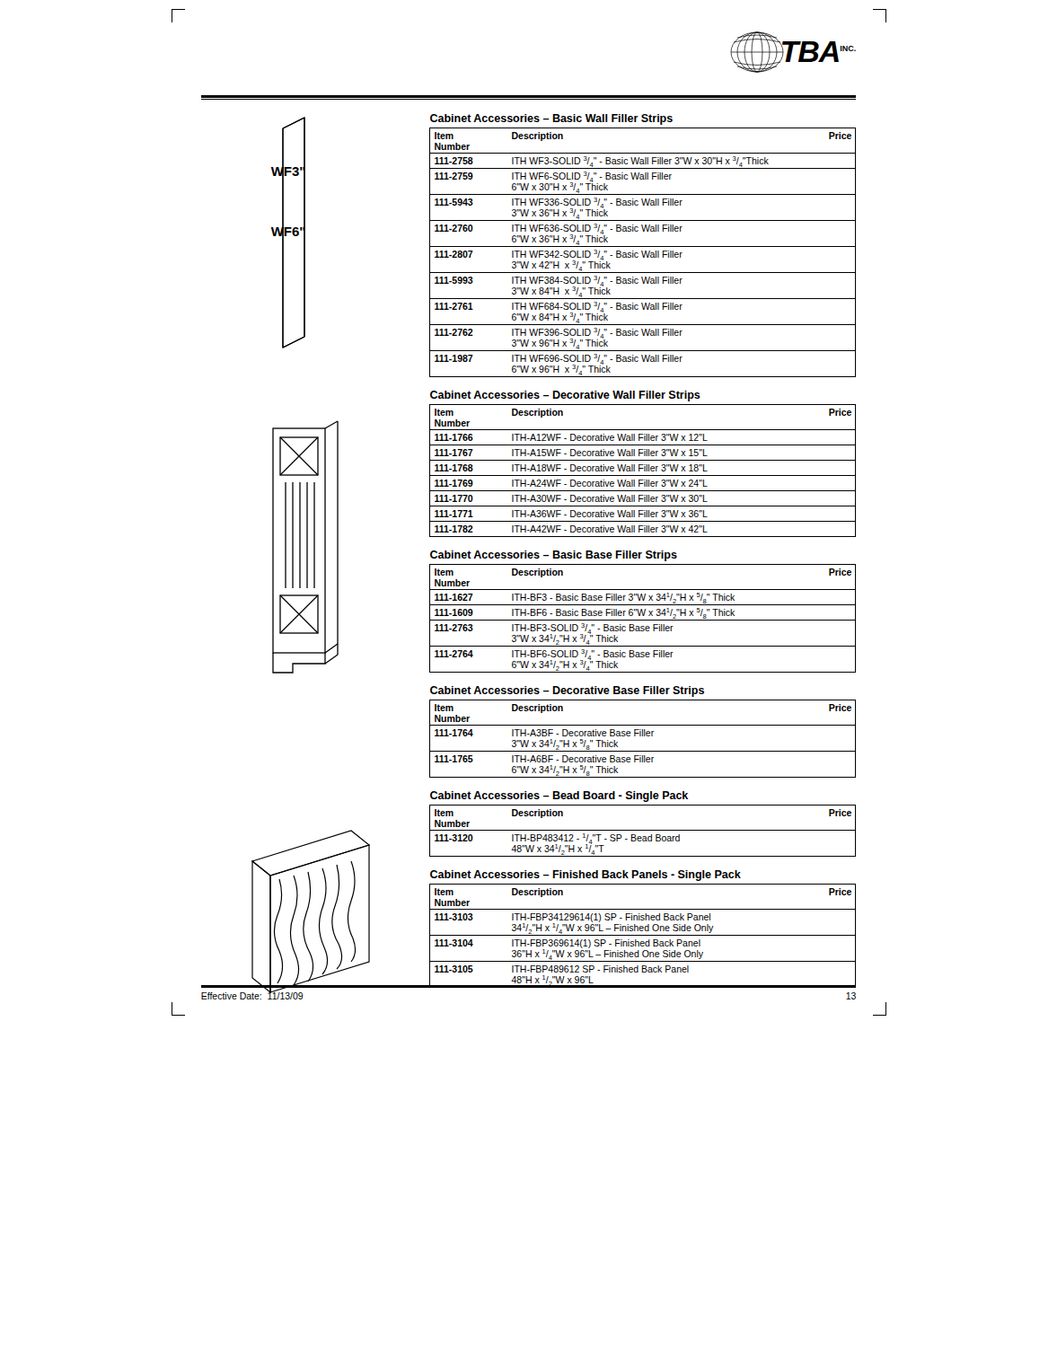TBAINC.
WF3"
WF6"
Cabinet Accessories – Basic Wall Filler Strips
| Item Number | Description | Price |
| --- | --- | --- |
| 111-2758 | ITH WF3-SOLID 3 / 4 " - Basic Wall Filler 3"W x 30"H x 3 / 4 "Thick | |
| 111-2759 | ITH WF6-SOLID 3 / 4 " - Basic Wall Filler 6"W x 30"H x 3 / 4 " Thick | |
| 111-5943 | ITH WF336-SOLID 3 / 4 " - Basic Wall Filler 3"W x 36"H x 3 / 4 " Thick | |
| 111-2760 | ITH WF636-SOLID 3 / 4 " - Basic Wall Filler 6"W x 36"H x 3 / 4 " Thick | |
| 111-2807 | ITH WF342-SOLID 3 / 4 " - Basic Wall Filler 3"W x 42"H x 3 / 4 " Thick | |
| 111-5993 | ITH WF384-SOLID 3 / 4 " - Basic Wall Filler 3"W x 84"H x 3 / 4 " Thick | |
| 111-2761 | ITH WF684-SOLID 3 / 4 " - Basic Wall Filler 6"W x 84"H x 3 / 4 " Thick | |
| 111-2762 | ITH WF396-SOLID 3 / 4 " - Basic Wall Filler 3"W x 96"H x 3 / 4 " Thick | |
| 111-1987 | ITH WF696-SOLID 3 / 4 " - Basic Wall Filler 6"W x 96"H x 3 / 4 " Thick | |
Cabinet Accessories – Decorative Wall Filler Strips
| Item Number | Description | Price |
| --- | --- | --- |
| 111-1766 | ITH-A12WF - Decorative Wall Filler 3"W x 12"L | |
| 111-1767 | ITH-A15WF - Decorative Wall Filler 3"W x 15"L | |
| 111-1768 | ITH-A18WF - Decorative Wall Filler 3"W x 18"L | |
| 111-1769 | ITH-A24WF - Decorative Wall Filler 3"W x 24"L | |
| 111-1770 | ITH-A30WF - Decorative Wall Filler 3"W x 30"L | |
| 111-1771 | ITH-A36WF - Decorative Wall Filler 3"W x 36"L | |
| 111-1782 | ITH-A42WF - Decorative Wall Filler 3"W x 42"L | |
Cabinet Accessories – Basic Base Filler Strips
| Item Number | Description | Price |
| --- | --- | --- |
| 111-1627 | ITH-BF3 - Basic Base Filler 3"W x 34 1 / 2 "H x 5 / 8 " Thick | |
| 111-1609 | ITH-BF6 - Basic Base Filler 6"W x 34 1 / 2 "H x 5 / 8 " Thick | |
| 111-2763 | ITH-BF3-SOLID 3 / 4 " - Basic Base Filler 3"W x 34 1 / 2 "H x 3 / 4 " Thick | |
| 111-2764 | ITH-BF6-SOLID 3 / 4 " - Basic Base Filler 6"W x 34 1 / 2 "H x 3 / 4 " Thick | |
Cabinet Accessories – Decorative Base Filler Strips
| Item Number | Description | Price |
| --- | --- | --- |
| 111-1764 | ITH-A3BF - Decorative Base Filler 3"W x 34 1 / 2 "H x 5 / 8 " Thick | |
| 111-1765 | ITH-A6BF - Decorative Base Filler 6"W x 34 1 / 2 "H x 5 / 8 " Thick | |
Cabinet Accessories – Bead Board - Single Pack
| Item Number | Description | Price |
| --- | --- | --- |
| 111-3120 | ITH-BP483412 - 1 / 4 "T - SP - Bead Board 48"W x 34 1 / 2 "H x 1 / 4 "T | |
Cabinet Accessories – Finished Back Panels - Single Pack
| Item Number | Description | Price |
| --- | --- | --- |
| 111-3103 | ITH-FBP34129614(1) SP - Finished Back Panel 34 1 / 2 "H x 1 / 4 "W x 96"L – Finished One Side Only | |
| 111-3104 | ITH-FBP369614(1) SP - Finished Back Panel 36"H x 1 / 4 "W x 96"L – Finished One Side Only | |
| 111-3105 | ITH-FBP489612 SP - Finished Back Panel 48"H x 1 / 2 "W x 96"L | |
Effective Date: 11/13/09
13